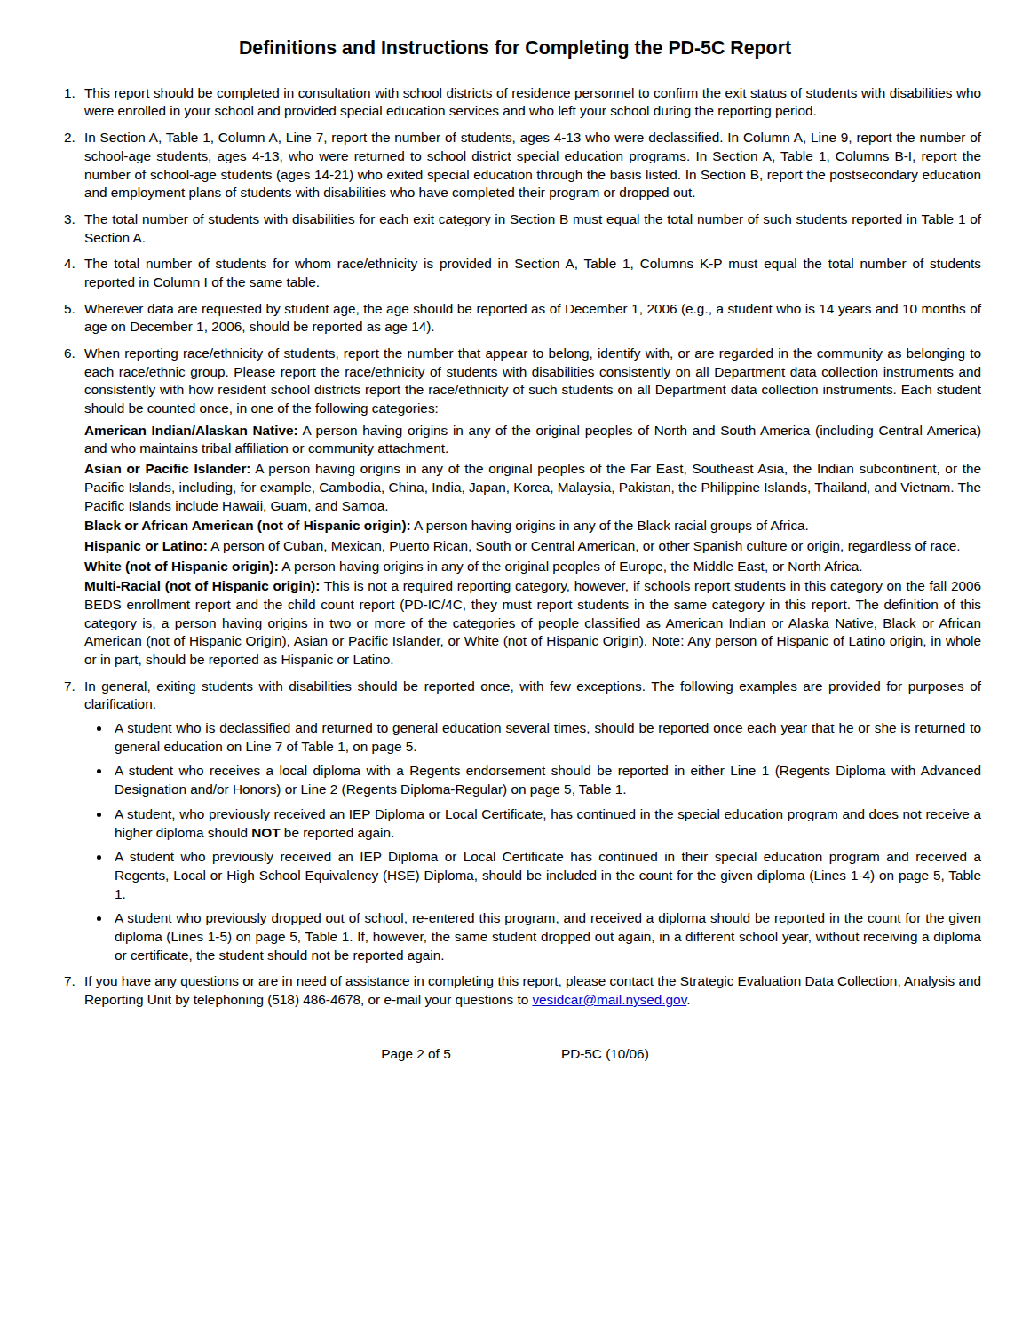Definitions and Instructions for Completing the PD-5C Report
This report should be completed in consultation with school districts of residence personnel to confirm the exit status of students with disabilities who were enrolled in your school and provided special education services and who left your school during the reporting period.
In Section A, Table 1, Column A, Line 7, report the number of students, ages 4-13 who were declassified. In Column A, Line 9, report the number of school-age students, ages 4-13, who were returned to school district special education programs. In Section A, Table 1, Columns B-I, report the number of school-age students (ages 14-21) who exited special education through the basis listed. In Section B, report the postsecondary education and employment plans of students with disabilities who have completed their program or dropped out.
The total number of students with disabilities for each exit category in Section B must equal the total number of such students reported in Table 1 of Section A.
The total number of students for whom race/ethnicity is provided in Section A, Table 1, Columns K-P must equal the total number of students reported in Column I of the same table.
Wherever data are requested by student age, the age should be reported as of December 1, 2006 (e.g., a student who is 14 years and 10 months of age on December 1, 2006, should be reported as age 14).
When reporting race/ethnicity of students, report the number that appear to belong, identify with, or are regarded in the community as belonging to each race/ethnic group. Please report the race/ethnicity of students with disabilities consistently on all Department data collection instruments and consistently with how resident school districts report the race/ethnicity of such students on all Department data collection instruments. Each student should be counted once, in one of the following categories:
American Indian/Alaskan Native: A person having origins in any of the original peoples of North and South America (including Central America) and who maintains tribal affiliation or community attachment.
Asian or Pacific Islander: A person having origins in any of the original peoples of the Far East, Southeast Asia, the Indian subcontinent, or the Pacific Islands, including, for example, Cambodia, China, India, Japan, Korea, Malaysia, Pakistan, the Philippine Islands, Thailand, and Vietnam. The Pacific Islands include Hawaii, Guam, and Samoa.
Black or African American (not of Hispanic origin): A person having origins in any of the Black racial groups of Africa.
Hispanic or Latino: A person of Cuban, Mexican, Puerto Rican, South or Central American, or other Spanish culture or origin, regardless of race.
White (not of Hispanic origin): A person having origins in any of the original peoples of Europe, the Middle East, or North Africa.
Multi-Racial (not of Hispanic origin): This is not a required reporting category, however, if schools report students in this category on the fall 2006 BEDS enrollment report and the child count report (PD-IC/4C, they must report students in the same category in this report. The definition of this category is, a person having origins in two or more of the categories of people classified as American Indian or Alaska Native, Black or African American (not of Hispanic Origin), Asian or Pacific Islander, or White (not of Hispanic Origin). Note: Any person of Hispanic of Latino origin, in whole or in part, should be reported as Hispanic or Latino.
In general, exiting students with disabilities should be reported once, with few exceptions. The following examples are provided for purposes of clarification.
A student who is declassified and returned to general education several times, should be reported once each year that he or she is returned to general education on Line 7 of Table 1, on page 5.
A student who receives a local diploma with a Regents endorsement should be reported in either Line 1 (Regents Diploma with Advanced Designation and/or Honors) or Line 2 (Regents Diploma-Regular) on page 5, Table 1.
A student, who previously received an IEP Diploma or Local Certificate, has continued in the special education program and does not receive a higher diploma should NOT be reported again.
A student who previously received an IEP Diploma or Local Certificate has continued in their special education program and received a Regents, Local or High School Equivalency (HSE) Diploma, should be included in the count for the given diploma (Lines 1-4) on page 5, Table 1.
A student who previously dropped out of school, re-entered this program, and received a diploma should be reported in the count for the given diploma (Lines 1-5) on page 5, Table 1. If, however, the same student dropped out again, in a different school year, without receiving a diploma or certificate, the student should not be reported again.
If you have any questions or are in need of assistance in completing this report, please contact the Strategic Evaluation Data Collection, Analysis and Reporting Unit by telephoning (518) 486-4678, or e-mail your questions to vesidcar@mail.nysed.gov.
Page 2 of 5 PD-5C (10/06)